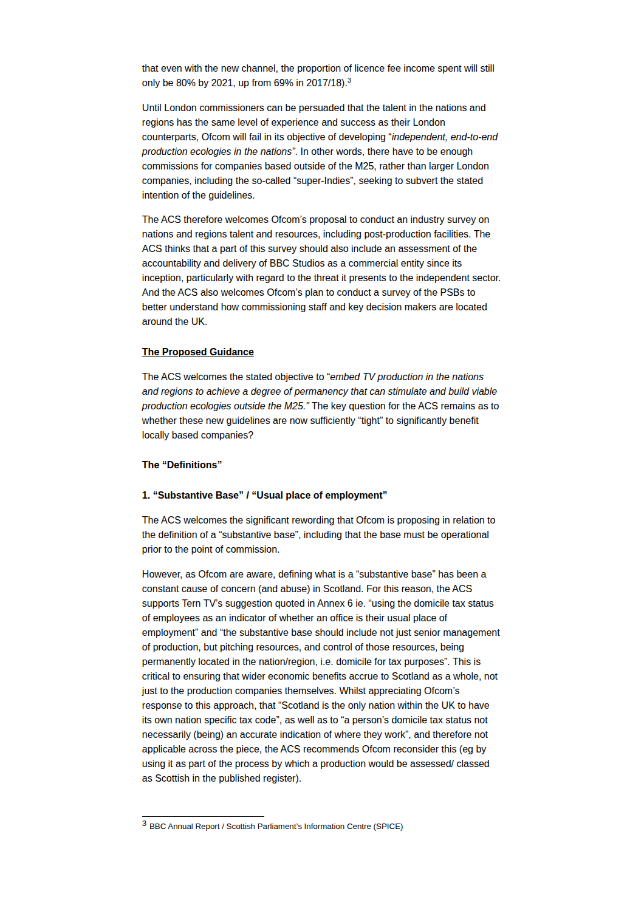that even with the new channel, the proportion of licence fee income spent will still only be 80% by 2021, up from 69% in 2017/18).3
Until London commissioners can be persuaded that the talent in the nations and regions has the same level of experience and success as their London counterparts, Ofcom will fail in its objective of developing “independent, end-to-end production ecologies in the nations”. In other words, there have to be enough commissions for companies based outside of the M25, rather than larger London companies, including the so-called “super-Indies”, seeking to subvert the stated intention of the guidelines.
The ACS therefore welcomes Ofcom’s proposal to conduct an industry survey on nations and regions talent and resources, including post-production facilities. The ACS thinks that a part of this survey should also include an assessment of the accountability and delivery of BBC Studios as a commercial entity since its inception, particularly with regard to the threat it presents to the independent sector. And the ACS also welcomes Ofcom’s plan to conduct a survey of the PSBs to better understand how commissioning staff and key decision makers are located around the UK.
The Proposed Guidance
The ACS welcomes the stated objective to “embed TV production in the nations and regions to achieve a degree of permanency that can stimulate and build viable production ecologies outside the M25.” The key question for the ACS remains as to whether these new guidelines are now sufficiently “tight” to significantly benefit locally based companies?
The “Definitions”
1. “Substantive Base” / “Usual place of employment”
The ACS welcomes the significant rewording that Ofcom is proposing in relation to the definition of a “substantive base”, including that the base must be operational prior to the point of commission.
However, as Ofcom are aware, defining what is a “substantive base” has been a constant cause of concern (and abuse) in Scotland. For this reason, the ACS supports Tern TV’s suggestion quoted in Annex 6 ie. “using the domicile tax status of employees as an indicator of whether an office is their usual place of employment” and “the substantive base should include not just senior management of production, but pitching resources, and control of those resources, being permanently located in the nation/region, i.e. domicile for tax purposes”. This is critical to ensuring that wider economic benefits accrue to Scotland as a whole, not just to the production companies themselves. Whilst appreciating Ofcom’s response to this approach, that “Scotland is the only nation within the UK to have its own nation specific tax code”, as well as to “a person’s domicile tax status not necessarily (being) an accurate indication of where they work”, and therefore not applicable across the piece, the ACS recommends Ofcom reconsider this (eg by using it as part of the process by which a production would be assessed/ classed as Scottish in the published register).
3 BBC Annual Report / Scottish Parliament’s Information Centre (SPICE)